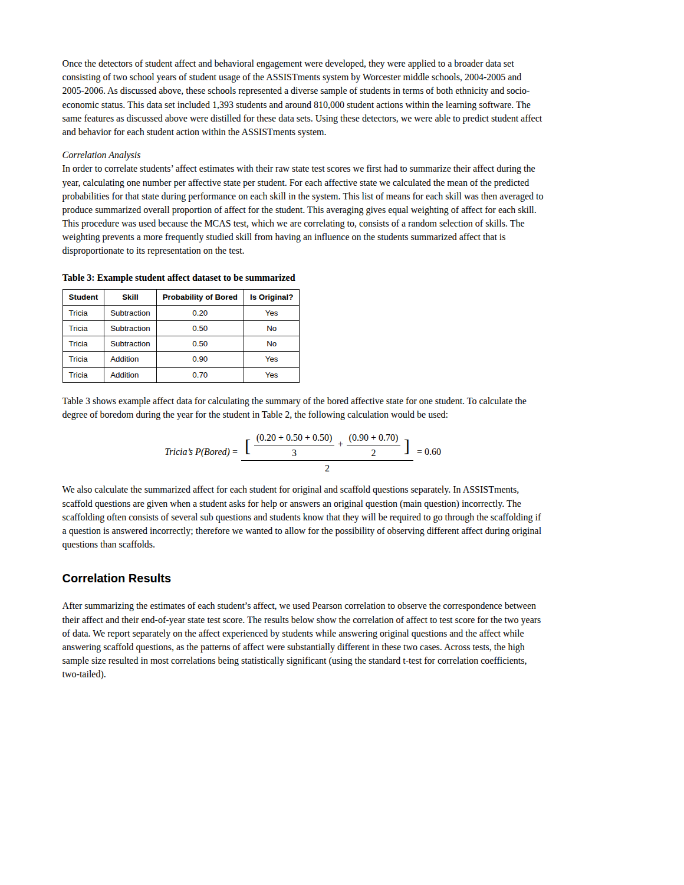Once the detectors of student affect and behavioral engagement were developed, they were applied to a broader data set consisting of two school years of student usage of the ASSISTments system by Worcester middle schools, 2004-2005 and 2005-2006. As discussed above, these schools represented a diverse sample of students in terms of both ethnicity and socio-economic status. This data set included 1,393 students and around 810,000 student actions within the learning software. The same features as discussed above were distilled for these data sets. Using these detectors, we were able to predict student affect and behavior for each student action within the ASSISTments system.
Correlation Analysis
In order to correlate students’ affect estimates with their raw state test scores we first had to summarize their affect during the year, calculating one number per affective state per student. For each affective state we calculated the mean of the predicted probabilities for that state during performance on each skill in the system. This list of means for each skill was then averaged to produce summarized overall proportion of affect for the student. This averaging gives equal weighting of affect for each skill. This procedure was used because the MCAS test, which we are correlating to, consists of a random selection of skills. The weighting prevents a more frequently studied skill from having an influence on the students summarized affect that is disproportionate to its representation on the test.
Table 3: Example student affect dataset to be summarized
| Student | Skill | Probability of Bored | Is Original? |
| --- | --- | --- | --- |
| Tricia | Subtraction | 0.20 | Yes |
| Tricia | Subtraction | 0.50 | No |
| Tricia | Subtraction | 0.50 | No |
| Tricia | Addition | 0.90 | Yes |
| Tricia | Addition | 0.70 | Yes |
Table 3 shows example affect data for calculating the summary of the bored affective state for one student. To calculate the degree of boredom during the year for the student in Table 2, the following calculation would be used:
Tricia’s P(Bored) = [ (0.20 + 0.50 + 0.50) 3 + (0.90 + 0.70) 2 ] 2 = 0.60
We also calculate the summarized affect for each student for original and scaffold questions separately. In ASSISTments, scaffold questions are given when a student asks for help or answers an original question (main question) incorrectly. The scaffolding often consists of several sub questions and students know that they will be required to go through the scaffolding if a question is answered incorrectly; therefore we wanted to allow for the possibility of observing different affect during original questions than scaffolds.
Correlation Results
After summarizing the estimates of each student’s affect, we used Pearson correlation to observe the correspondence between their affect and their end-of-year state test score. The results below show the correlation of affect to test score for the two years of data. We report separately on the affect experienced by students while answering original questions and the affect while answering scaffold questions, as the patterns of affect were substantially different in these two cases. Across tests, the high sample size resulted in most correlations being statistically significant (using the standard t-test for correlation coefficients, two-tailed).